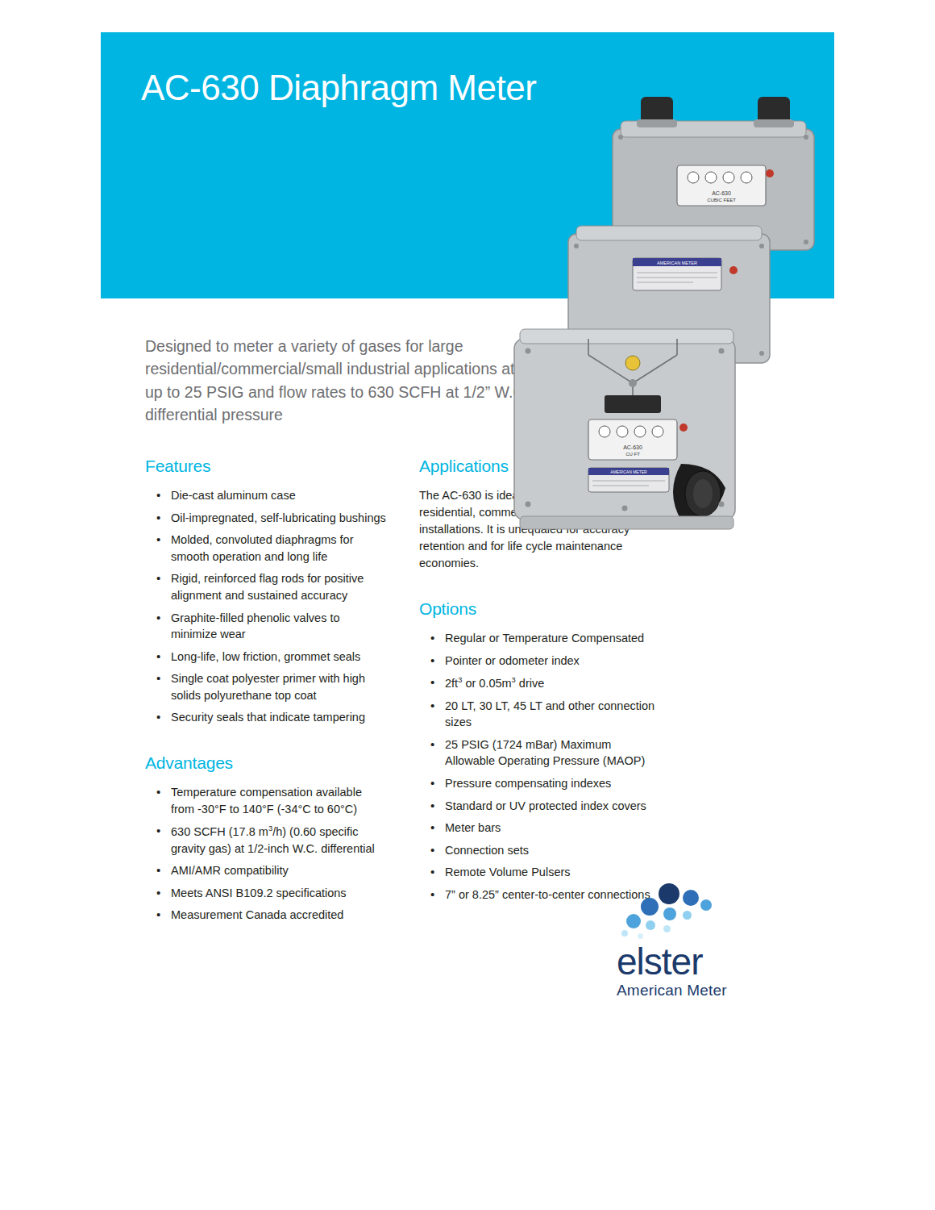AC-630 Diaphragm Meter
AC-630 CUBIC FEET AMERICAN METER AC-630 CU FT AMERICAN METER
Designed to meter a variety of gases for large residential/commercial/small industrial applications at pressures up to 25 PSIG and flow rates to 630 SCFH at 1/2” W.C. differential pressure
Features
Die-cast aluminum case
Oil-impregnated, self-lubricating bushings
Molded, convoluted diaphragms for smooth operation and long life
Rigid, reinforced flag rods for positive alignment and sustained accuracy
Graphite-filled phenolic valves to minimize wear
Long-life, low friction, grommet seals
Single coat polyester primer with high solids polyurethane top coat
Security seals that indicate tampering
Advantages
Temperature compensation available from -30°F to 140°F (-34°C to 60°C)
630 SCFH (17.8 m3/h) (0.60 specific gravity gas) at 1/2-inch W.C. differential
AMI/AMR compatibility
Meets ANSI B109.2 specifications
Measurement Canada accredited
Applications
The AC-630 is ideally suited for larger residential, commercial and small industrial installations. It is unequaled for accuracy retention and for life cycle maintenance economies.
Options
Regular or Temperature Compensated
Pointer or odometer index
2ft3 or 0.05m3 drive
20 LT, 30 LT, 45 LT and other connection sizes
25 PSIG (1724 mBar) Maximum Allowable Operating Pressure (MAOP)
Pressure compensating indexes
Standard or UV protected index covers
Meter bars
Connection sets
Remote Volume Pulsers
7” or 8.25” center-to-center connections
elster
American Meter